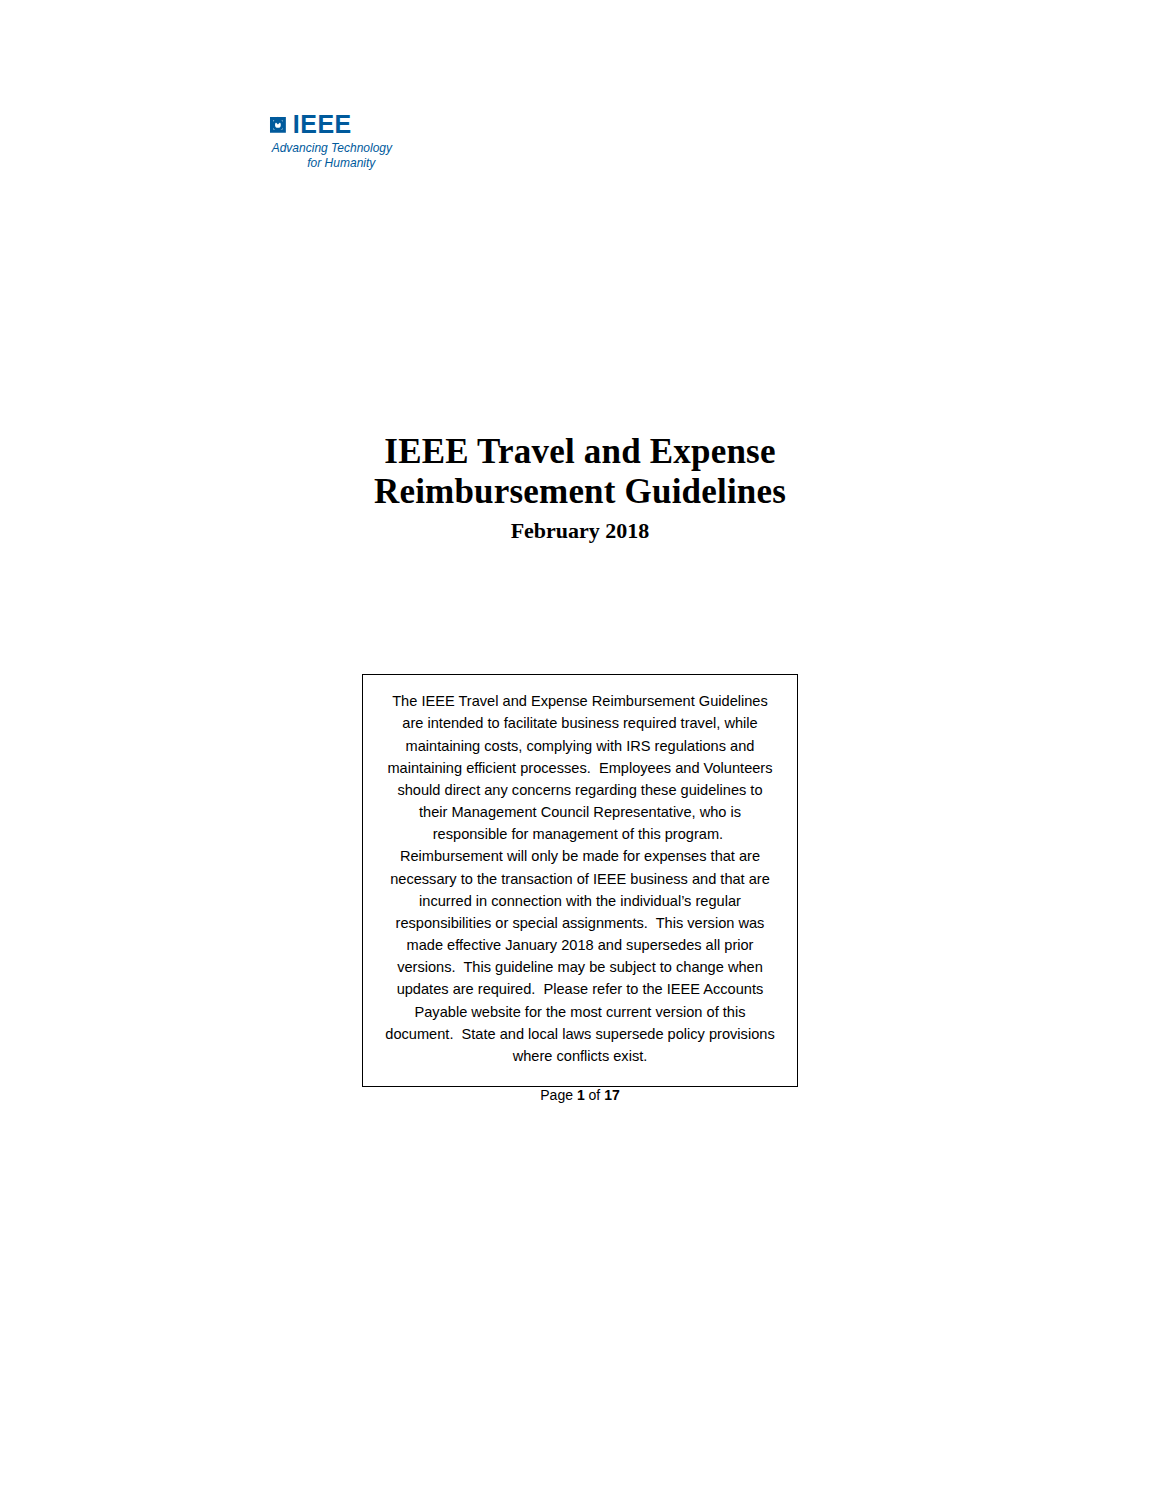IEEE Travel and Expense
Reimbursement Guidelines
February 2018
The IEEE Travel and Expense Reimbursement Guidelines are intended to facilitate business required travel, while maintaining costs, complying with IRS regulations and maintaining efficient processes. Employees and Volunteers should direct any concerns regarding these guidelines to their Management Council Representative, who is responsible for management of this program. Reimbursement will only be made for expenses that are necessary to the transaction of IEEE business and that are incurred in connection with the individual’s regular responsibilities or special assignments. This version was made effective January 2018 and supersedes all prior versions. This guideline may be subject to change when updates are required. Please refer to the IEEE Accounts Payable website for the most current version of this document. State and local laws supersede policy provisions where conflicts exist.
Page 1 of 17